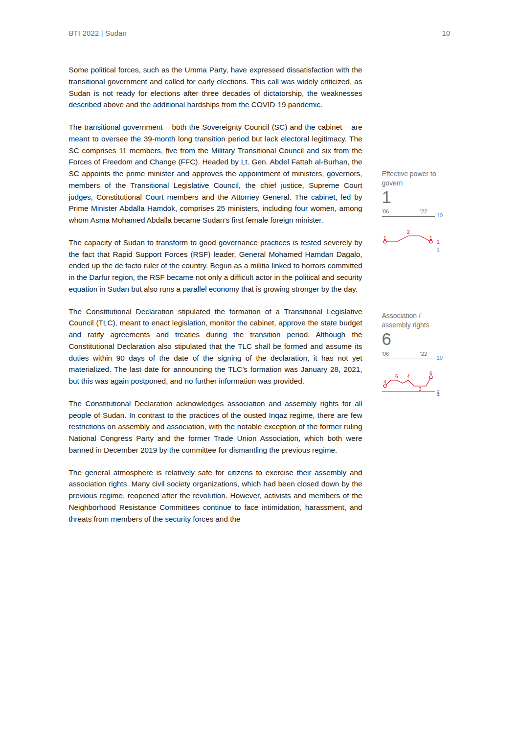BTI 2022 | Sudan
10
Some political forces, such as the Umma Party, have expressed dissatisfaction with the transitional government and called for early elections. This call was widely criticized, as Sudan is not ready for elections after three decades of dictatorship, the weaknesses described above and the additional hardships from the COVID-19 pandemic.
The transitional government – both the Sovereignty Council (SC) and the cabinet – are meant to oversee the 39-month long transition period but lack electoral legitimacy. The SC comprises 11 members, five from the Military Transitional Council and six from the Forces of Freedom and Change (FFC). Headed by Lt. Gen. Abdel Fattah al-Burhan, the SC appoints the prime minister and approves the appointment of ministers, governors, members of the Transitional Legislative Council, the chief justice, Supreme Court judges, Constitutional Court members and the Attorney General. The cabinet, led by Prime Minister Abdalla Hamdok, comprises 25 ministers, including four women, among whom Asma Mohamed Abdalla became Sudan’s first female foreign minister.
The capacity of Sudan to transform to good governance practices is tested severely by the fact that Rapid Support Forces (RSF) leader, General Mohamed Hamdan Dagalo, ended up the de facto ruler of the country. Begun as a militia linked to horrors committed in the Darfur region, the RSF became not only a difficult actor in the political and security equation in Sudan but also runs a parallel economy that is growing stronger by the day.
The Constitutional Declaration stipulated the formation of a Transitional Legislative Council (TLC), meant to enact legislation, monitor the cabinet, approve the state budget and ratify agreements and treaties during the transition period. Although the Constitutional Declaration also stipulated that the TLC shall be formed and assume its duties within 90 days of the date of the signing of the declaration, it has not yet materialized. The last date for announcing the TLC’s formation was January 28, 2021, but this was again postponed, and no further information was provided.
The Constitutional Declaration acknowledges association and assembly rights for all people of Sudan. In contrast to the practices of the ousted Inqaz regime, there are few restrictions on assembly and association, with the notable exception of the former ruling National Congress Party and the former Trade Union Association, which both were banned in December 2019 by the committee for dismantling the previous regime.
The general atmosphere is relatively safe for citizens to exercise their assembly and association rights. Many civil society organizations, which had been closed down by the previous regime, reopened after the revolution. However, activists and members of the Neighborhood Resistance Committees continue to face intimidation, harassment, and threats from members of the security forces and the
Effective power to
govern
1
'06
'22
10
1
1 2 1 1
Association /
assembly rights
6
'06
'22
10
1
4 6 4 3 6 1